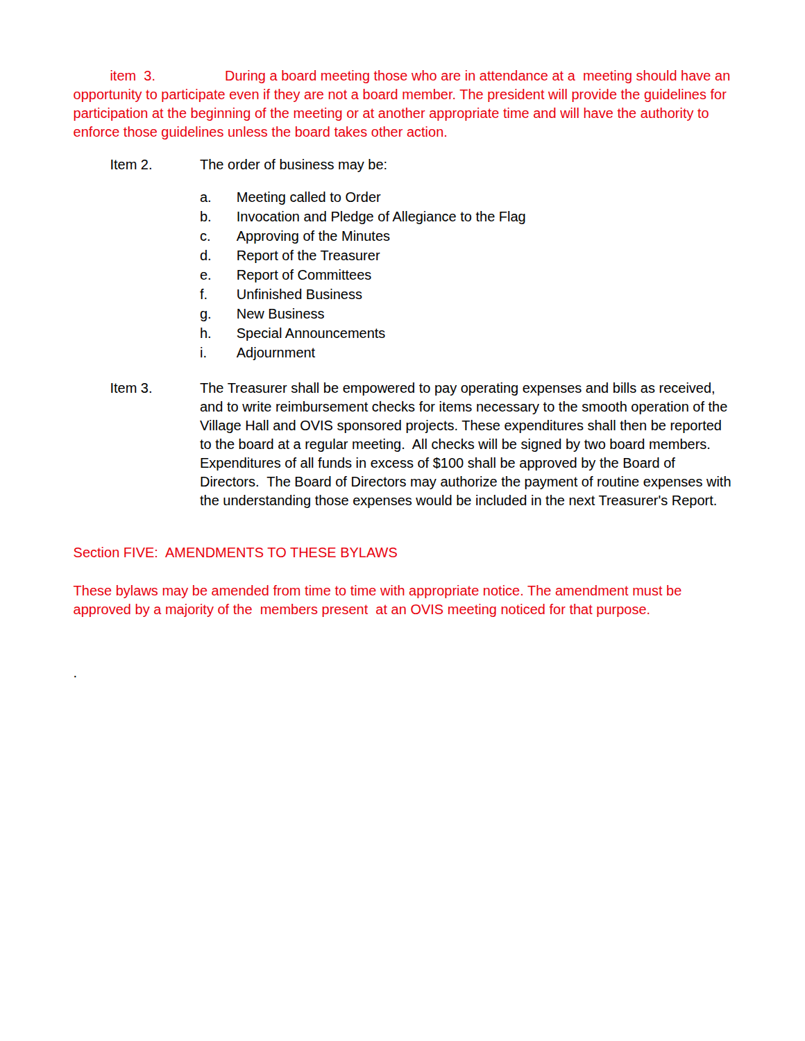item 3. During a board meeting those who are in attendance at a meeting should have an opportunity to participate even if they are not a board member. The president will provide the guidelines for participation at the beginning of the meeting or at another appropriate time and will have the authority to enforce those guidelines unless the board takes other action.
Item 2.
The order of business may be:
a. Meeting called to Order
b. Invocation and Pledge of Allegiance to the Flag
c. Approving of the Minutes
d. Report of the Treasurer
e. Report of Committees
f. Unfinished Business
g. New Business
h. Special Announcements
i. Adjournment
Item 3.
The Treasurer shall be empowered to pay operating expenses and bills as received, and to write reimbursement checks for items necessary to the smooth operation of the Village Hall and OVIS sponsored projects. These expenditures shall then be reported to the board at a regular meeting. All checks will be signed by two board members. Expenditures of all funds in excess of $100 shall be approved by the Board of Directors. The Board of Directors may authorize the payment of routine expenses with the understanding those expenses would be included in the next Treasurer's Report.
Section FIVE: AMENDMENTS TO THESE BYLAWS
These bylaws may be amended from time to time with appropriate notice. The amendment must be approved by a majority of the members present at an OVIS meeting noticed for that purpose.
.